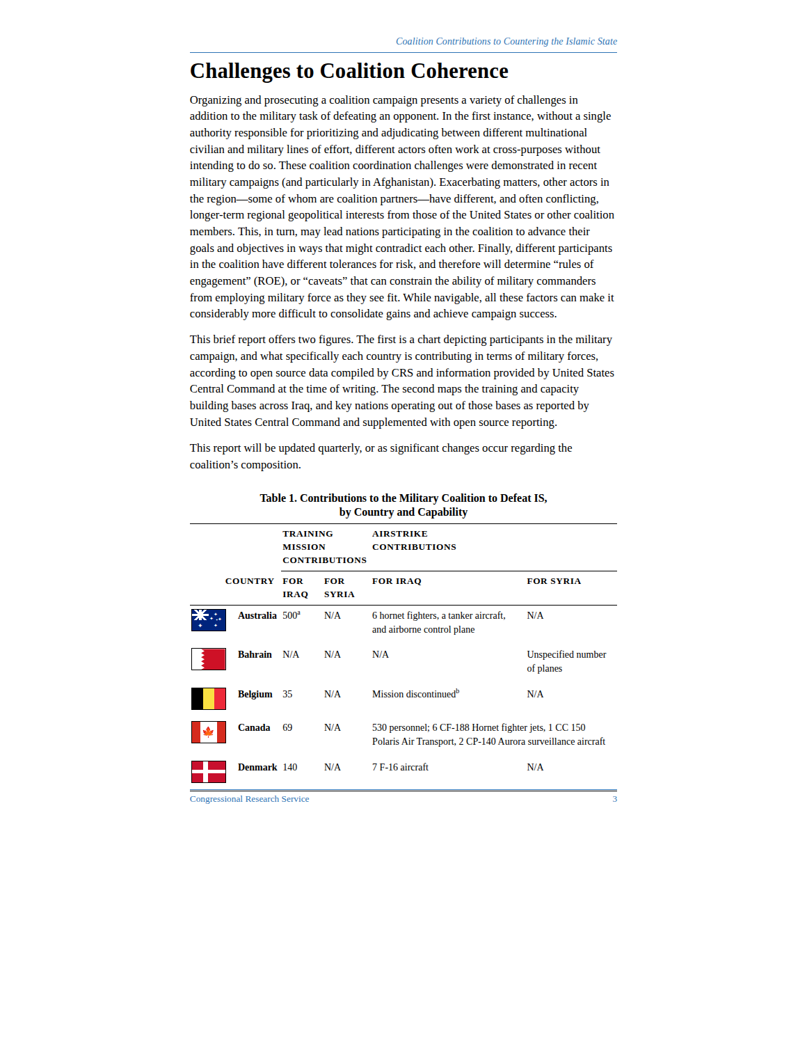Coalition Contributions to Countering the Islamic State
Challenges to Coalition Coherence
Organizing and prosecuting a coalition campaign presents a variety of challenges in addition to the military task of defeating an opponent. In the first instance, without a single authority responsible for prioritizing and adjudicating between different multinational civilian and military lines of effort, different actors often work at cross-purposes without intending to do so. These coalition coordination challenges were demonstrated in recent military campaigns (and particularly in Afghanistan). Exacerbating matters, other actors in the region—some of whom are coalition partners—have different, and often conflicting, longer-term regional geopolitical interests from those of the United States or other coalition members. This, in turn, may lead nations participating in the coalition to advance their goals and objectives in ways that might contradict each other. Finally, different participants in the coalition have different tolerances for risk, and therefore will determine “rules of engagement” (ROE), or “caveats” that can constrain the ability of military commanders from employing military force as they see fit. While navigable, all these factors can make it considerably more difficult to consolidate gains and achieve campaign success.
This brief report offers two figures. The first is a chart depicting participants in the military campaign, and what specifically each country is contributing in terms of military forces, according to open source data compiled by CRS and information provided by United States Central Command at the time of writing. The second maps the training and capacity building bases across Iraq, and key nations operating out of those bases as reported by United States Central Command and supplemented with open source reporting.
This report will be updated quarterly, or as significant changes occur regarding the coalition’s composition.
Table 1. Contributions to the Military Coalition to Defeat IS,
by Country and Capability
| | TRAINING MISSION CONTRIBUTIONS | AIRSTRIKE CONTRIBUTIONS |
| --- | --- | --- |
| COUNTRY | FOR IRAQ | FOR SYRIA | FOR IRAQ | FOR SYRIA |
| ✦ ✦ ✦ ✦ ✦ ✦ | Australia | 500 a | N/A | 6 hornet fighters, a tanker aircraft, and airborne control plane | N/A |
| | Bahrain | N/A | N/A | N/A | Unspecified number of planes |
| | Belgium | 35 | N/A | Mission discontinued b | N/A |
| 🍁 | Canada | 69 | N/A | 530 personnel; 6 CF-188 Hornet fighter jets, 1 CC 150 Polaris Air Transport, 2 CP-140 Aurora surveillance aircraft |
| | Denmark | 140 | N/A | 7 F-16 aircraft | N/A |
Congressional Research Service 3